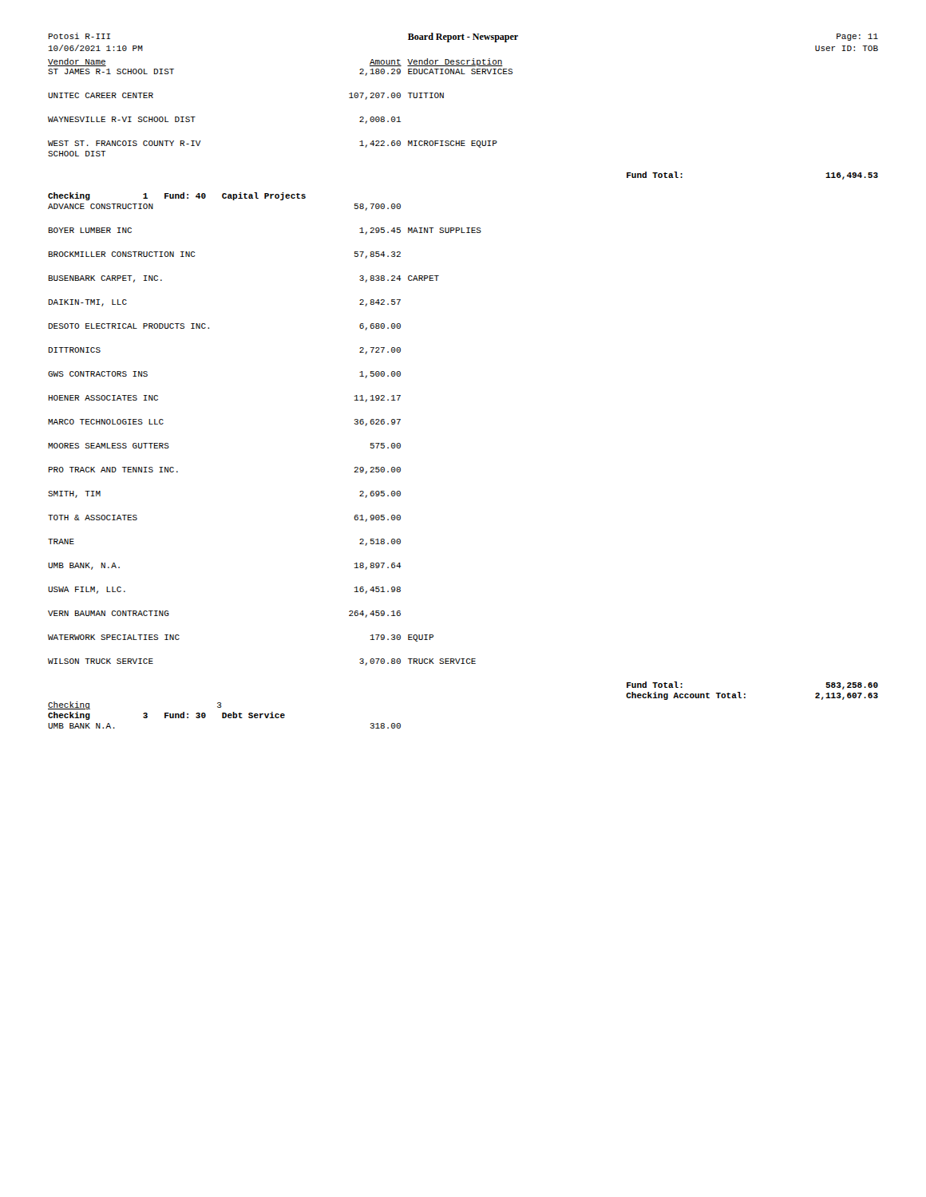Potosi R-III
10/06/2021 1:10 PM
Page: 11
User ID: TOB
Board Report - Newspaper
| Vendor Name | Amount | Vendor Description | | |
| ST JAMES R-1 SCHOOL DIST | 2,180.29 | EDUCATIONAL SERVICES | | |
| UNITEC CAREER CENTER | 107,207.00 | TUITION | | |
| WAYNESVILLE R-VI SCHOOL DIST | 2,008.01 | | | |
| WEST ST. FRANCOIS COUNTY R-IV SCHOOL DIST | 1,422.60 | MICROFISCHE EQUIP | | |
| | | | Fund Total: | 116,494.53 |
| Checking 1 Fund: 40 Capital Projects | | |
| ADVANCE CONSTRUCTION | 58,700.00 | | | |
| BOYER LUMBER INC | 1,295.45 | MAINT SUPPLIES | | |
| BROCKMILLER CONSTRUCTION INC | 57,854.32 | | | |
| BUSENBARK CARPET, INC. | 3,838.24 | CARPET | | |
| DAIKIN-TMI, LLC | 2,842.57 | | | |
| DESOTO ELECTRICAL PRODUCTS INC. | 6,680.00 | | | |
| DITTRONICS | 2,727.00 | | | |
| GWS CONTRACTORS INS | 1,500.00 | | | |
| HOENER ASSOCIATES INC | 11,192.17 | | | |
| MARCO TECHNOLOGIES LLC | 36,626.97 | | | |
| MOORES SEAMLESS GUTTERS | 575.00 | | | |
| PRO TRACK AND TENNIS INC. | 29,250.00 | | | |
| SMITH, TIM | 2,695.00 | | | |
| TOTH & ASSOCIATES | 61,905.00 | | | |
| TRANE | 2,518.00 | | | |
| UMB BANK, N.A. | 18,897.64 | | | |
| USWA FILM, LLC. | 16,451.98 | | | |
| VERN BAUMAN CONTRACTING | 264,459.16 | | | |
| WATERWORK SPECIALTIES INC | 179.30 | EQUIP | | |
| WILSON TRUCK SERVICE | 3,070.80 | TRUCK SERVICE | | |
| | | | Fund Total: | 583,258.60 |
| | | | Checking Account Total: | 2,113,607.63 |
| Checking 3 | | | |
| Checking 3 Fund: 30 Debt Service | | |
| UMB BANK N.A. | 318.00 | | | |